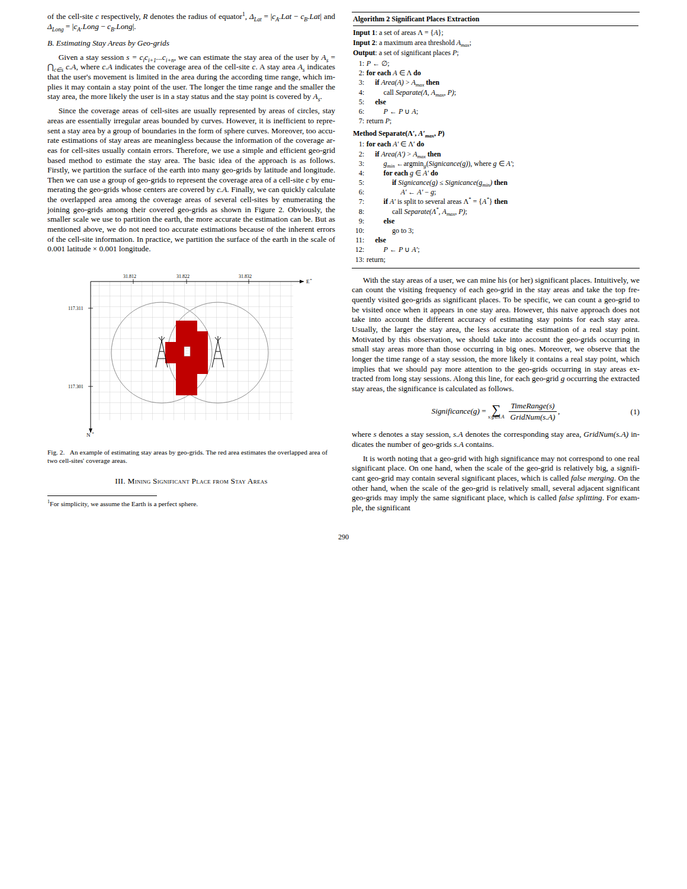of the cell-site c respectively, R denotes the radius of equator1, ΔLat = |cA.Lat − cB.Lat| and ΔLong = |cA.Long − cB.Long|.
B. Estimating Stay Areas by Geo-grids
Given a stay session s = cici+1...ci+n, we can estimate the stay area of the user by As = ⋂c∈s c.A, where c.A indicates the coverage area of the cell-site c. A stay area As indicates that the user's movement is limited in the area during the according time range, which implies it may contain a stay point of the user. The longer the time range and the smaller the stay area, the more likely the user is in a stay status and the stay point is covered by As.
Since the coverage areas of cell-sites are usually represented by areas of circles, stay areas are essentially irregular areas bounded by curves. However, it is inefficient to represent a stay area by a group of boundaries in the form of sphere curves. Moreover, too accurate estimations of stay areas are meaningless because the information of the coverage areas for cell-sites usually contain errors. Therefore, we use a simple and efficient geo-grid based method to estimate the stay area. The basic idea of the approach is as follows. Firstly, we partition the surface of the earth into many geo-grids by latitude and longitude. Then we can use a group of geo-grids to represent the coverage area of a cell-site c by enumerating the geo-grids whose centers are covered by c.A. Finally, we can quickly calculate the overlapped area among the coverage areas of several cell-sites by enumerating the joining geo-grids among their covered geo-grids as shown in Figure 2. Obviously, the smaller scale we use to partition the earth, the more accurate the estimation can be. But as mentioned above, we do not need too accurate estimations because of the inherent errors of the cell-site information. In practice, we partition the surface of the earth in the scale of 0.001 latitude × 0.001 longitude.
E + N + 31.812 31.822 31.832 117.311 117.301
Fig. 2. An example of estimating stay areas by geo-grids. The red area estimates the overlapped area of two cell-sites' coverage areas.
III. Mining Significant Place from Stay Areas
1For simplicity, we assume the Earth is a perfect sphere.
Algorithm 2 Significant Places Extraction
Input 1: a set of areas Λ = {A};
Input 2: a maximum area threshold Amax;
Output: a set of significant places P;
P ← ∅;
for each A ∈ Λ do
if Area(A) > Amax then
call Separate(Λ, Amax, P);
else
P ← P ∪ A;
return P;
Method Separate(Λ′, A′max, P)
for each A′ ∈ Λ′ do
if Area(A′) > Amax then
gmin ←argming(Signicance(g)), where g ∈ A′;
for each g ∈ A′ do
if Signicance(g) ≤ Signicance(gmin) then
A′ ← A′ − g;
if A′ is split to several areas Λ* = {A*} then
call Separate(Λ*, Amax, P);
else
go to 3;
else
P ← P ∪ A′;
return;
With the stay areas of a user, we can mine his (or her) significant places. Intuitively, we can count the visiting frequency of each geo-grid in the stay areas and take the top frequently visited geo-grids as significant places. To be specific, we can count a geo-grid to be visited once when it appears in one stay area. However, this naive approach does not take into account the different accuracy of estimating stay points for each stay area. Usually, the larger the stay area, the less accurate the estimation of a real stay point. Motivated by this observation, we should take into account the geo-grids occurring in small stay areas more than those occurring in big ones. Moreover, we observe that the longer the time range of a stay session, the more likely it contains a real stay point, which implies that we should pay more attention to the geo-grids occurring in stay areas extracted from long stay sessions. Along this line, for each geo-grid g occurring the extracted stay areas, the significance is calculated as follows.
Significance(g) = ∑s:g∈s.A TimeRange(s) GridNum(s.A), (1)
where s denotes a stay session, s.A denotes the corresponding stay area, GridNum(s.A) indicates the number of geo-grids s.A contains.
It is worth noting that a geo-grid with high significance may not correspond to one real significant place. On one hand, when the scale of the geo-grid is relatively big, a significant geo-grid may contain several significant places, which is called false merging. On the other hand, when the scale of the geo-grid is relatively small, several adjacent significant geo-grids may imply the same significant place, which is called false splitting. For example, the significant
290